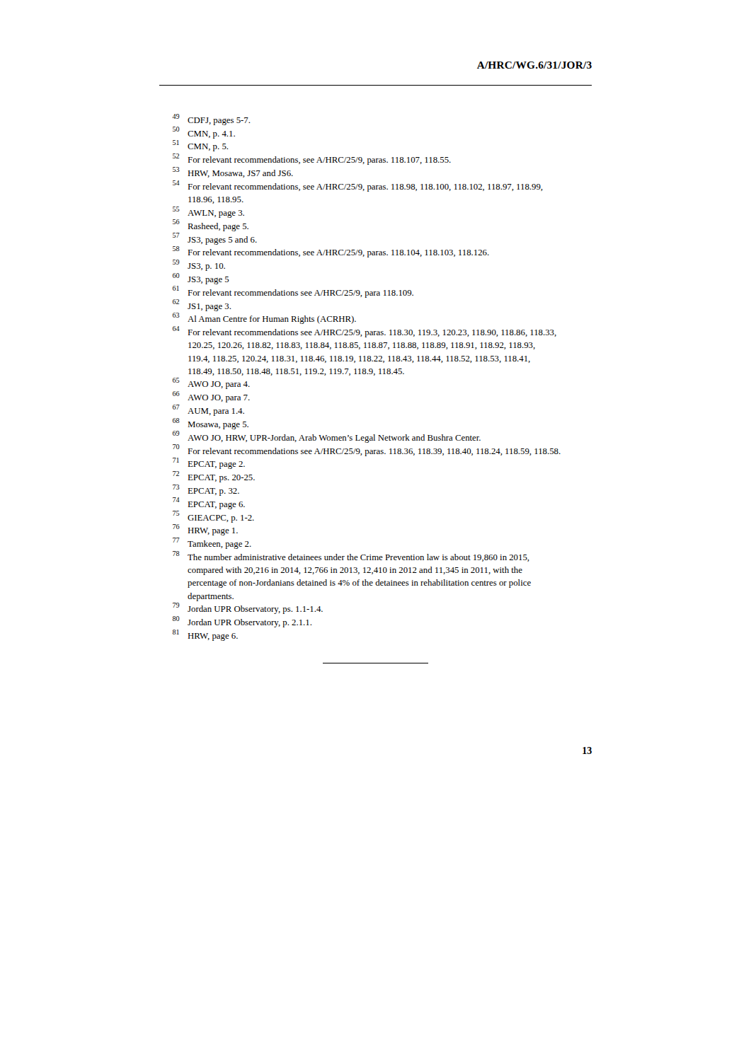A/HRC/WG.6/31/JOR/3
49 CDFJ, pages 5-7.
50 CMN, p. 4.1.
51 CMN, p. 5.
52 For relevant recommendations, see A/HRC/25/9, paras. 118.107, 118.55.
53 HRW, Mosawa, JS7 and JS6.
54 For relevant recommendations, see A/HRC/25/9, paras. 118.98, 118.100, 118.102, 118.97, 118.99, 118.96, 118.95.
55 AWLN, page 3.
56 Rasheed, page 5.
57 JS3, pages 5 and 6.
58 For relevant recommendations, see A/HRC/25/9, paras. 118.104, 118.103, 118.126.
59 JS3, p. 10.
60 JS3, page 5
61 For relevant recommendations see A/HRC/25/9, para 118.109.
62 JS1, page 3.
63 Al Aman Centre for Human Rights (ACRHR).
64 For relevant recommendations see A/HRC/25/9, paras. 118.30, 119.3, 120.23, 118.90, 118.86, 118.33, 120.25, 120.26, 118.82, 118.83, 118.84, 118.85, 118.87, 118.88, 118.89, 118.91, 118.92, 118.93, 119.4, 118.25, 120.24, 118.31, 118.46, 118.19, 118.22, 118.43, 118.44, 118.52, 118.53, 118.41, 118.49, 118.50, 118.48, 118.51, 119.2, 119.7, 118.9, 118.45.
65 AWO JO, para 4.
66 AWO JO, para 7.
67 AUM, para 1.4.
68 Mosawa, page 5.
69 AWO JO, HRW, UPR-Jordan, Arab Women’s Legal Network and Bushra Center.
70 For relevant recommendations see A/HRC/25/9, paras. 118.36, 118.39, 118.40, 118.24, 118.59, 118.58.
71 EPCAT, page 2.
72 EPCAT, ps. 20-25.
73 EPCAT, p. 32.
74 EPCAT, page 6.
75 GIEACPC, p. 1-2.
76 HRW, page 1.
77 Tamkeen, page 2.
78 The number administrative detainees under the Crime Prevention law is about 19,860 in 2015, compared with 20,216 in 2014, 12,766 in 2013, 12,410 in 2012 and 11,345 in 2011, with the percentage of non-Jordanians detained is 4% of the detainees in rehabilitation centres or police departments.
79 Jordan UPR Observatory, ps. 1.1-1.4.
80 Jordan UPR Observatory, p. 2.1.1.
81 HRW, page 6.
13